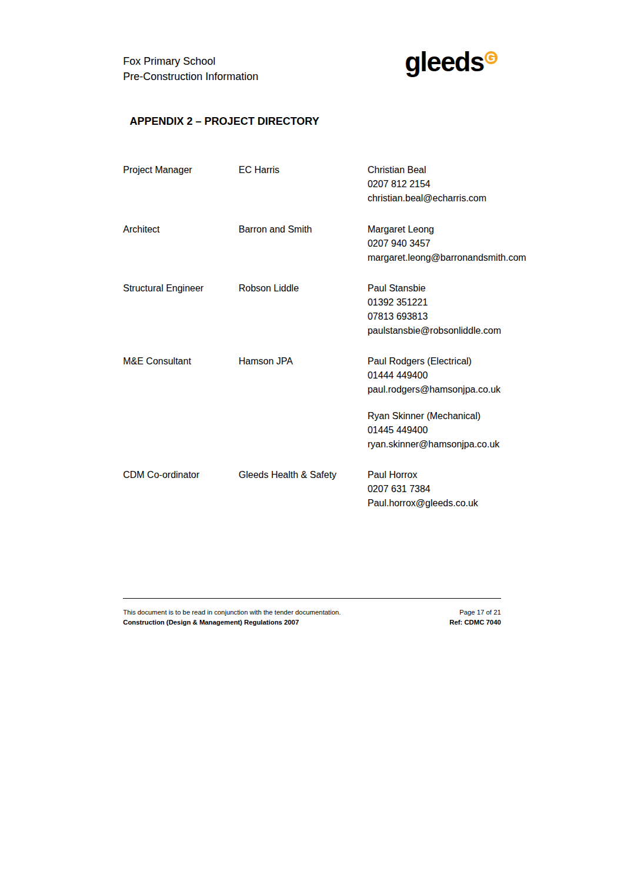Fox Primary School
Pre-Construction Information
gleedsG
APPENDIX 2 – PROJECT DIRECTORY
Project Manager
EC Harris
Christian Beal
0207 812 2154
christian.beal@echarris.com
Architect
Barron and Smith
Margaret Leong
0207 940 3457
margaret.leong@barronandsmith.com
Structural Engineer
Robson Liddle
Paul Stansbie
01392 351221
07813 693813
paulstansbie@robsonliddle.com
M&E Consultant
Hamson JPA
Paul Rodgers (Electrical)
01444 449400
paul.rodgers@hamsonjpa.co.uk
Ryan Skinner (Mechanical)
01445 449400
ryan.skinner@hamsonjpa.co.uk
CDM Co-ordinator
Gleeds Health & Safety
Paul Horrox
0207 631 7384
Paul.horrox@gleeds.co.uk
This document is to be read in conjunction with the tender documentation.
Construction (Design & Management) Regulations 2007
Page 17 of 21
Ref: CDMC 7040